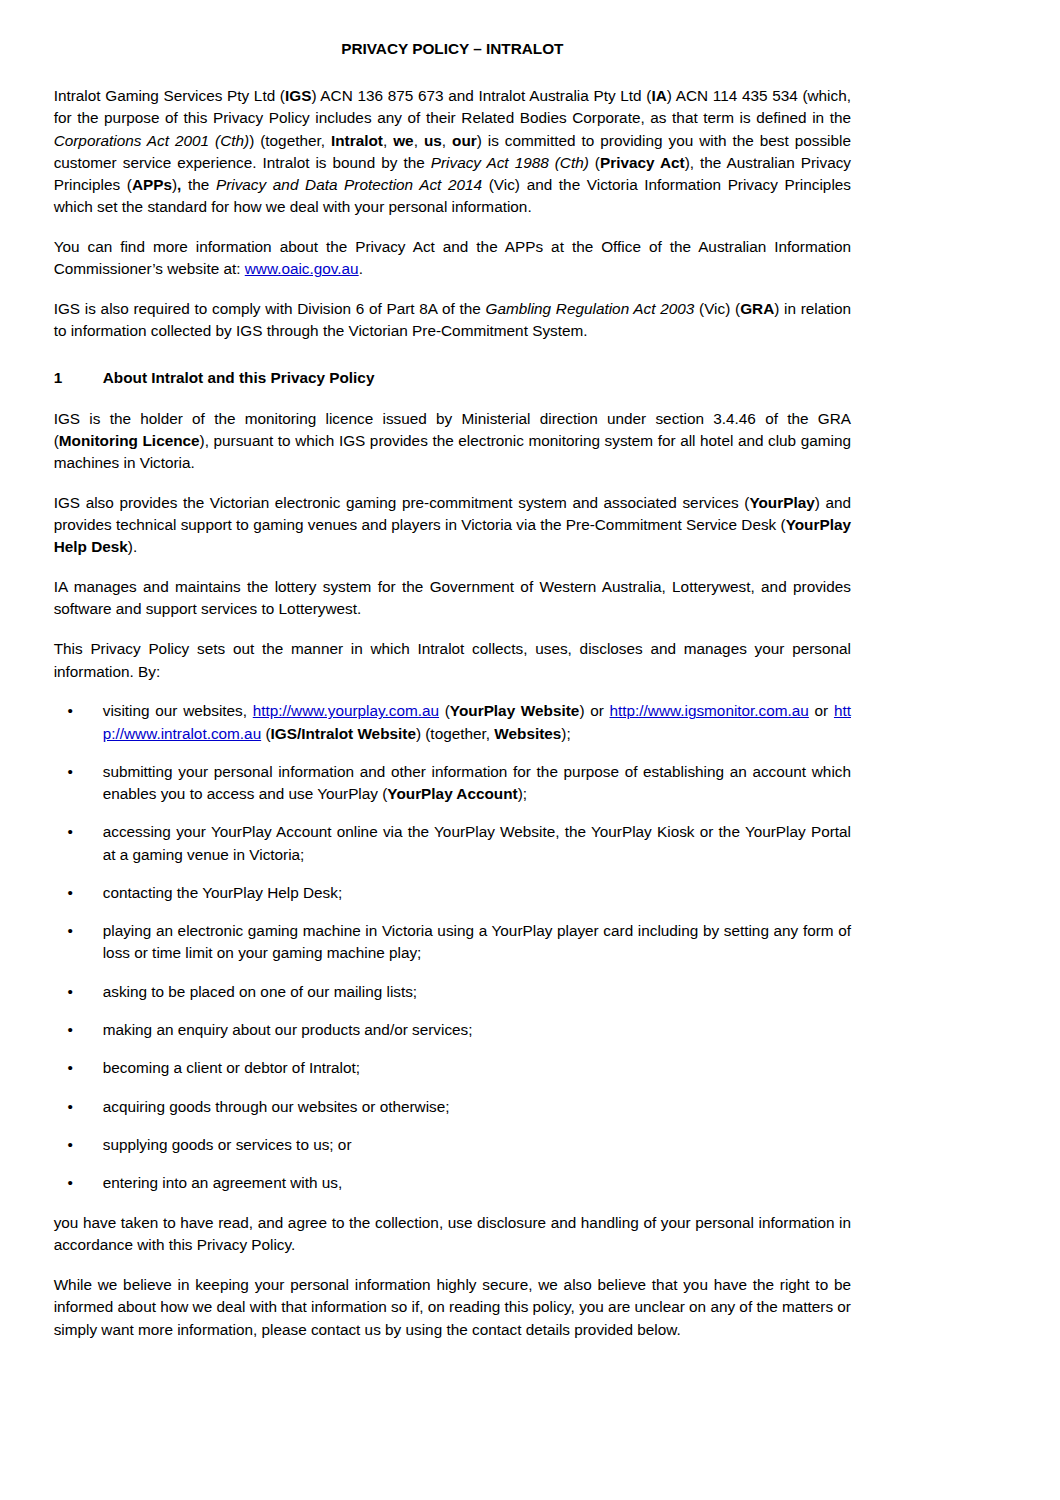PRIVACY POLICY – INTRALOT
Intralot Gaming Services Pty Ltd (IGS) ACN 136 875 673 and Intralot Australia Pty Ltd (IA) ACN 114 435 534 (which, for the purpose of this Privacy Policy includes any of their Related Bodies Corporate, as that term is defined in the Corporations Act 2001 (Cth)) (together, Intralot, we, us, our) is committed to providing you with the best possible customer service experience. Intralot is bound by the Privacy Act 1988 (Cth) (Privacy Act), the Australian Privacy Principles (APPs), the Privacy and Data Protection Act 2014 (Vic) and the Victoria Information Privacy Principles which set the standard for how we deal with your personal information.
You can find more information about the Privacy Act and the APPs at the Office of the Australian Information Commissioner’s website at: www.oaic.gov.au.
IGS is also required to comply with Division 6 of Part 8A of the Gambling Regulation Act 2003 (Vic) (GRA) in relation to information collected by IGS through the Victorian Pre-Commitment System.
1 About Intralot and this Privacy Policy
IGS is the holder of the monitoring licence issued by Ministerial direction under section 3.4.46 of the GRA (Monitoring Licence), pursuant to which IGS provides the electronic monitoring system for all hotel and club gaming machines in Victoria.
IGS also provides the Victorian electronic gaming pre-commitment system and associated services (YourPlay) and provides technical support to gaming venues and players in Victoria via the Pre-Commitment Service Desk (YourPlay Help Desk).
IA manages and maintains the lottery system for the Government of Western Australia, Lotterywest, and provides software and support services to Lotterywest.
This Privacy Policy sets out the manner in which Intralot collects, uses, discloses and manages your personal information. By:
visiting our websites, http://www.yourplay.com.au (YourPlay Website) or http://www.igsmonitor.com.au or http://www.intralot.com.au (IGS/Intralot Website) (together, Websites);
submitting your personal information and other information for the purpose of establishing an account which enables you to access and use YourPlay (YourPlay Account);
accessing your YourPlay Account online via the YourPlay Website, the YourPlay Kiosk or the YourPlay Portal at a gaming venue in Victoria;
contacting the YourPlay Help Desk;
playing an electronic gaming machine in Victoria using a YourPlay player card including by setting any form of loss or time limit on your gaming machine play;
asking to be placed on one of our mailing lists;
making an enquiry about our products and/or services;
becoming a client or debtor of Intralot;
acquiring goods through our websites or otherwise;
supplying goods or services to us; or
entering into an agreement with us,
you have taken to have read, and agree to the collection, use disclosure and handling of your personal information in accordance with this Privacy Policy.
While we believe in keeping your personal information highly secure, we also believe that you have the right to be informed about how we deal with that information so if, on reading this policy, you are unclear on any of the matters or simply want more information, please contact us by using the contact details provided below.